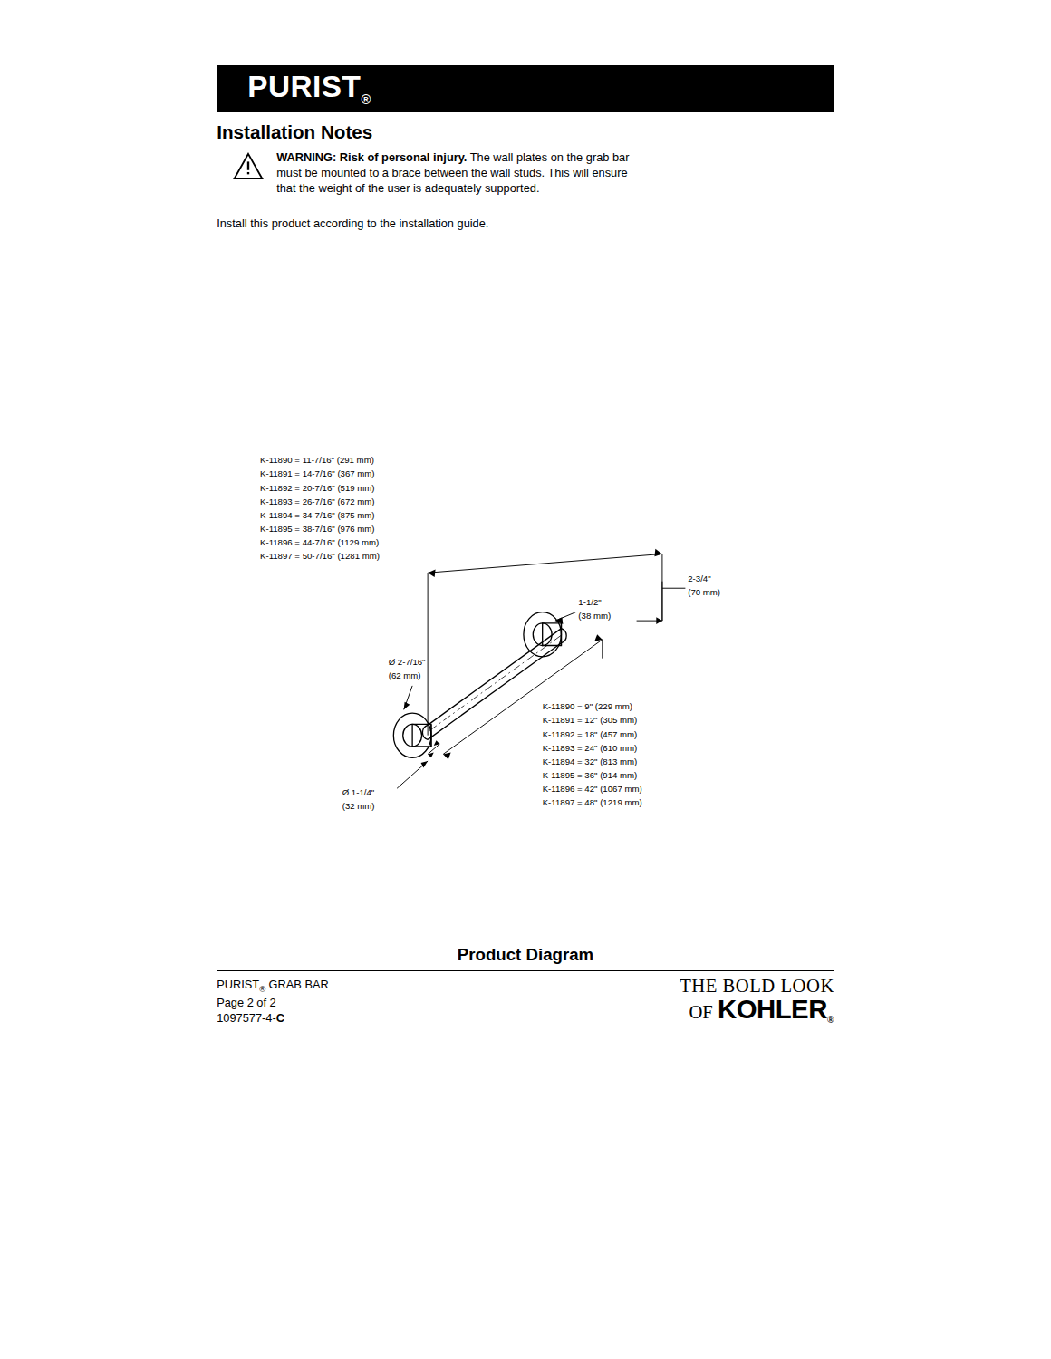PURIST®
Installation Notes
WARNING: Risk of personal injury. The wall plates on the grab bar must be mounted to a brace between the wall studs. This will ensure that the weight of the user is adequately supported.
Install this product according to the installation guide.
K-11890 = 11-7/16" (291 mm) K-11891 = 14-7/16" (367 mm) K-11892 = 20-7/16" (519 mm) K-11893 = 26-7/16" (672 mm) K-11894 = 34-7/16" (875 mm) K-11895 = 38-7/16" (976 mm) K-11896 = 44-7/16" (1129 mm) K-11897 = 50-7/16" (1281 mm) 2-3/4" (70 mm) 1-1/2" (38 mm) Ø 2-7/16" (62 mm) Ø 1-1/4" (32 mm) K-11890 = 9" (229 mm) K-11891 = 12" (305 mm) K-11892 = 18" (457 mm) K-11893 = 24" (610 mm) K-11894 = 32" (813 mm) K-11895 = 36" (914 mm) K-11896 = 42" (1067 mm) K-11897 = 48" (1219 mm)
Product Diagram
PURIST® GRAB BAR
Page 2 of 2
1097577-4-C
THE BOLD LOOK
OF KOHLER®